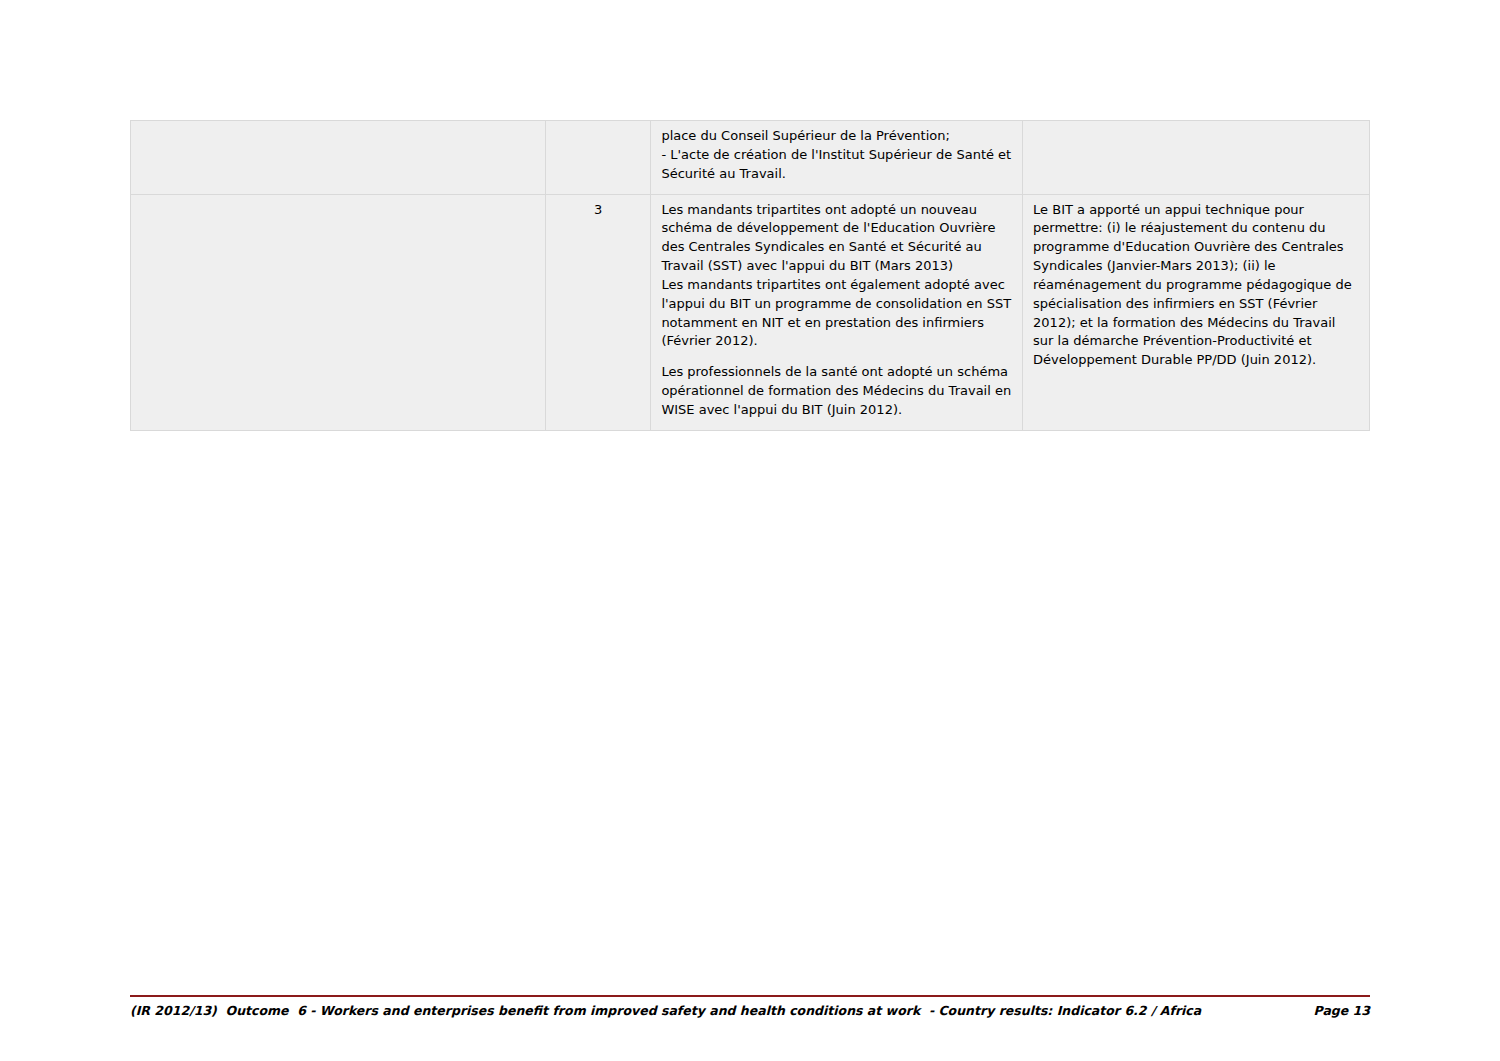| | | place du Conseil Supérieur de la Prévention; - L'acte de création de l'Institut Supérieur de Santé et Sécurité au Travail. | |
| | 3 | Les mandants tripartites ont adopté un nouveau schéma de développement de l'Education Ouvrière des Centrales Syndicales en Santé et Sécurité au Travail (SST) avec l'appui du BIT (Mars 2013) Les mandants tripartites ont également adopté avec l'appui du BIT un programme de consolidation en SST notamment en NIT et en prestation des infirmiers (Février 2012). Les professionnels de la santé ont adopté un schéma opérationnel de formation des Médecins du Travail en WISE avec l'appui du BIT (Juin 2012). | Le BIT a apporté un appui technique pour permettre: (i) le réajustement du contenu du programme d'Education Ouvrière des Centrales Syndicales (Janvier-Mars 2013); (ii) le réaménagement du programme pédagogique de spécialisation des infirmiers en SST (Février 2012); et la formation des Médecins du Travail sur la démarche Prévention-Productivité et Développement Durable PP/DD (Juin 2012). |
(IR 2012/13) Outcome 6 - Workers and enterprises benefit from improved safety and health conditions at work - Country results: Indicator 6.2 / Africa Page 13